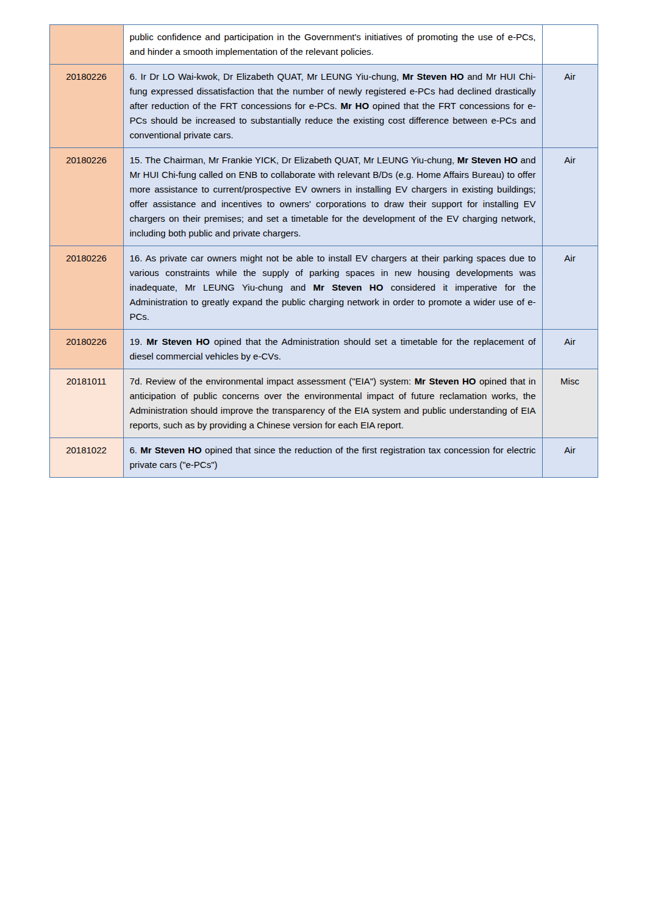| | public confidence and participation in the Government's initiatives of promoting the use of e-PCs, and hinder a smooth implementation of the relevant policies. | |
| 20180226 | 6. Ir Dr LO Wai-kwok, Dr Elizabeth QUAT, Mr LEUNG Yiu-chung, Mr Steven HO and Mr HUI Chi-fung expressed dissatisfaction that the number of newly registered e-PCs had declined drastically after reduction of the FRT concessions for e-PCs. Mr HO opined that the FRT concessions for e-PCs should be increased to substantially reduce the existing cost difference between e-PCs and conventional private cars. | Air |
| 20180226 | 15. The Chairman, Mr Frankie YICK, Dr Elizabeth QUAT, Mr LEUNG Yiu-chung, Mr Steven HO and Mr HUI Chi-fung called on ENB to collaborate with relevant B/Ds (e.g. Home Affairs Bureau) to offer more assistance to current/prospective EV owners in installing EV chargers in existing buildings; offer assistance and incentives to owners' corporations to draw their support for installing EV chargers on their premises; and set a timetable for the development of the EV charging network, including both public and private chargers. | Air |
| 20180226 | 16. As private car owners might not be able to install EV chargers at their parking spaces due to various constraints while the supply of parking spaces in new housing developments was inadequate, Mr LEUNG Yiu-chung and Mr Steven HO considered it imperative for the Administration to greatly expand the public charging network in order to promote a wider use of e-PCs. | Air |
| 20180226 | 19. Mr Steven HO opined that the Administration should set a timetable for the replacement of diesel commercial vehicles by e-CVs. | Air |
| 20181011 | 7d. Review of the environmental impact assessment ("EIA") system: Mr Steven HO opined that in anticipation of public concerns over the environmental impact of future reclamation works, the Administration should improve the transparency of the EIA system and public understanding of EIA reports, such as by providing a Chinese version for each EIA report. | Misc |
| 20181022 | 6. Mr Steven HO opined that since the reduction of the first registration tax concession for electric private cars ("e-PCs") | Air |